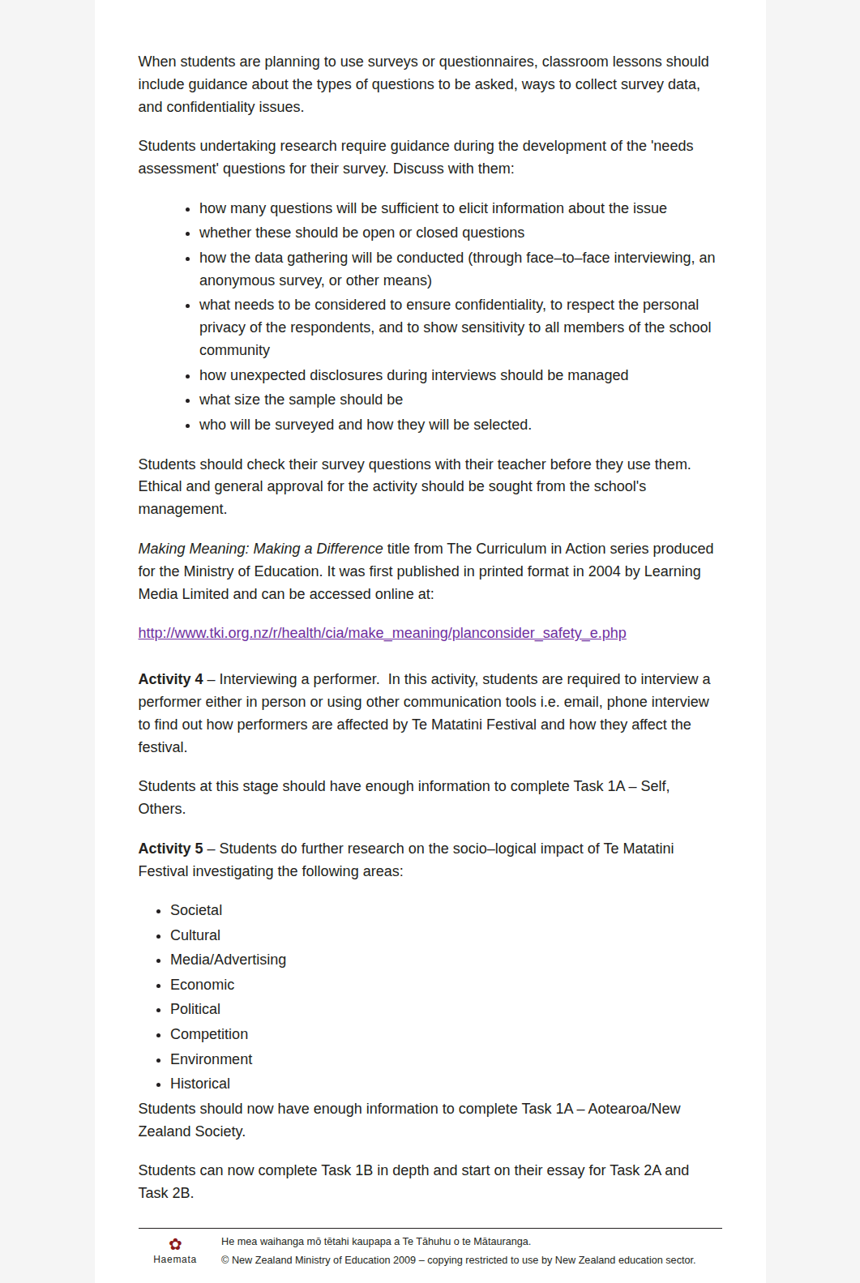When students are planning to use surveys or questionnaires, classroom lessons should include guidance about the types of questions to be asked, ways to collect survey data, and confidentiality issues.
Students undertaking research require guidance during the development of the 'needs assessment' questions for their survey. Discuss with them:
how many questions will be sufficient to elicit information about the issue
whether these should be open or closed questions
how the data gathering will be conducted (through face–to–face interviewing, an anonymous survey, or other means)
what needs to be considered to ensure confidentiality, to respect the personal privacy of the respondents, and to show sensitivity to all members of the school community
how unexpected disclosures during interviews should be managed
what size the sample should be
who will be surveyed and how they will be selected.
Students should check their survey questions with their teacher before they use them. Ethical and general approval for the activity should be sought from the school's management.
Making Meaning: Making a Difference title from The Curriculum in Action series produced for the Ministry of Education. It was first published in printed format in 2004 by Learning Media Limited and can be accessed online at:
http://www.tki.org.nz/r/health/cia/make_meaning/planconsider_safety_e.php
Activity 4 – Interviewing a performer. In this activity, students are required to interview a performer either in person or using other communication tools i.e. email, phone interview to find out how performers are affected by Te Matatini Festival and how they affect the festival.
Students at this stage should have enough information to complete Task 1A – Self, Others.
Activity 5 – Students do further research on the socio–logical impact of Te Matatini Festival investigating the following areas:
Societal
Cultural
Media/Advertising
Economic
Political
Competition
Environment
Historical
Students should now have enough information to complete Task 1A – Aotearoa/New Zealand Society.
Students can now complete Task 1B in depth and start on their essay for Task 2A and Task 2B.
✿ Haemata
He mea waihanga mō tētahi kaupapa a Te Tāhuhu o te Mātauranga.
© New Zealand Ministry of Education 2009 – copying restricted to use by New Zealand education sector.